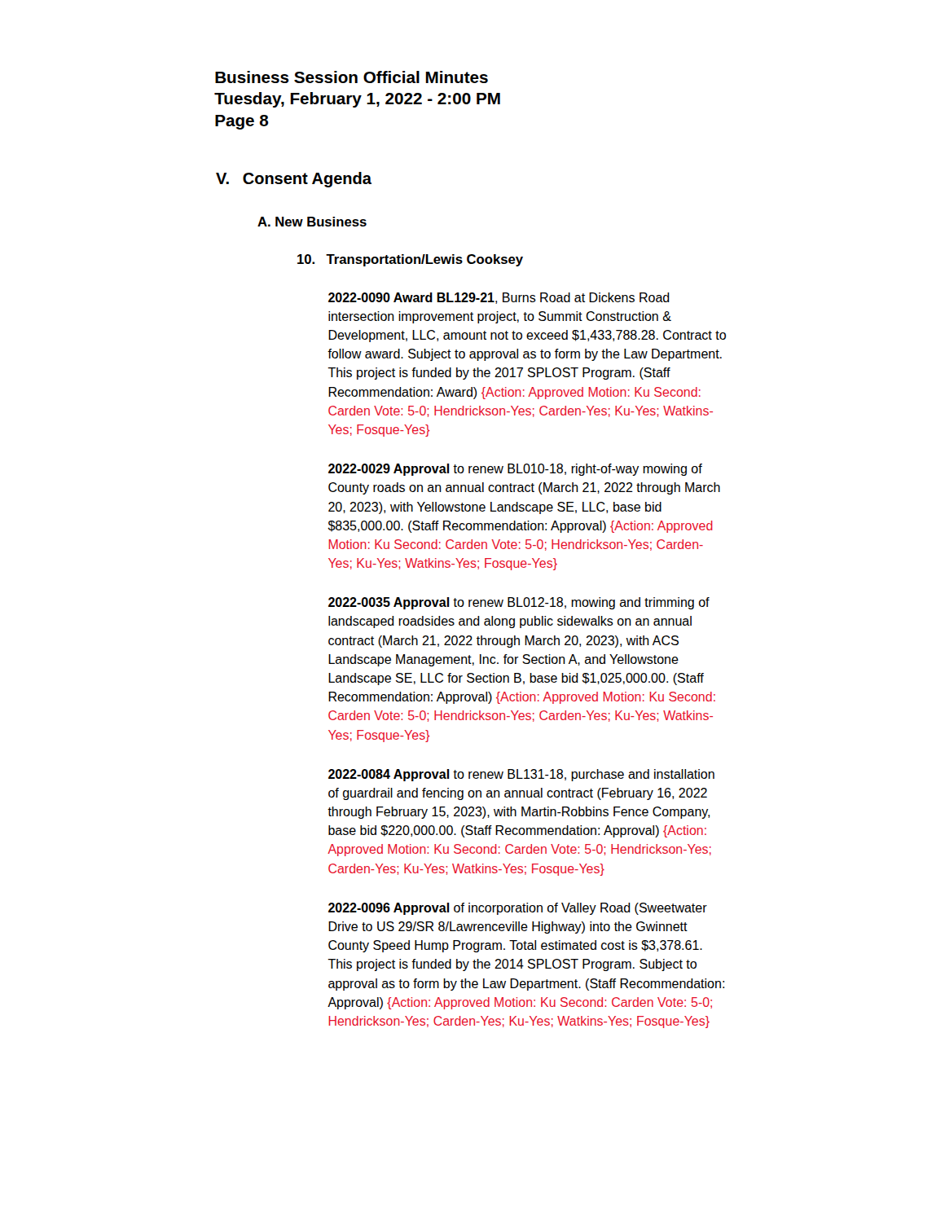Business Session Official Minutes
Tuesday, February 1, 2022 - 2:00 PM
Page 8
V. Consent Agenda
A. New Business
10. Transportation/Lewis Cooksey
2022-0090 Award BL129-21, Burns Road at Dickens Road intersection improvement project, to Summit Construction & Development, LLC, amount not to exceed $1,433,788.28. Contract to follow award. Subject to approval as to form by the Law Department. This project is funded by the 2017 SPLOST Program. (Staff Recommendation: Award) {Action: Approved Motion: Ku Second: Carden Vote: 5-0; Hendrickson-Yes; Carden-Yes; Ku-Yes; Watkins-Yes; Fosque-Yes}
2022-0029 Approval to renew BL010-18, right-of-way mowing of County roads on an annual contract (March 21, 2022 through March 20, 2023), with Yellowstone Landscape SE, LLC, base bid $835,000.00. (Staff Recommendation: Approval) {Action: Approved Motion: Ku Second: Carden Vote: 5-0; Hendrickson-Yes; Carden-Yes; Ku-Yes; Watkins-Yes; Fosque-Yes}
2022-0035 Approval to renew BL012-18, mowing and trimming of landscaped roadsides and along public sidewalks on an annual contract (March 21, 2022 through March 20, 2023), with ACS Landscape Management, Inc. for Section A, and Yellowstone Landscape SE, LLC for Section B, base bid $1,025,000.00. (Staff Recommendation: Approval) {Action: Approved Motion: Ku Second: Carden Vote: 5-0; Hendrickson-Yes; Carden-Yes; Ku-Yes; Watkins-Yes; Fosque-Yes}
2022-0084 Approval to renew BL131-18, purchase and installation of guardrail and fencing on an annual contract (February 16, 2022 through February 15, 2023), with Martin-Robbins Fence Company, base bid $220,000.00. (Staff Recommendation: Approval) {Action: Approved Motion: Ku Second: Carden Vote: 5-0; Hendrickson-Yes; Carden-Yes; Ku-Yes; Watkins-Yes; Fosque-Yes}
2022-0096 Approval of incorporation of Valley Road (Sweetwater Drive to US 29/SR 8/Lawrenceville Highway) into the Gwinnett County Speed Hump Program. Total estimated cost is $3,378.61. This project is funded by the 2014 SPLOST Program. Subject to approval as to form by the Law Department. (Staff Recommendation: Approval) {Action: Approved Motion: Ku Second: Carden Vote: 5-0; Hendrickson-Yes; Carden-Yes; Ku-Yes; Watkins-Yes; Fosque-Yes}